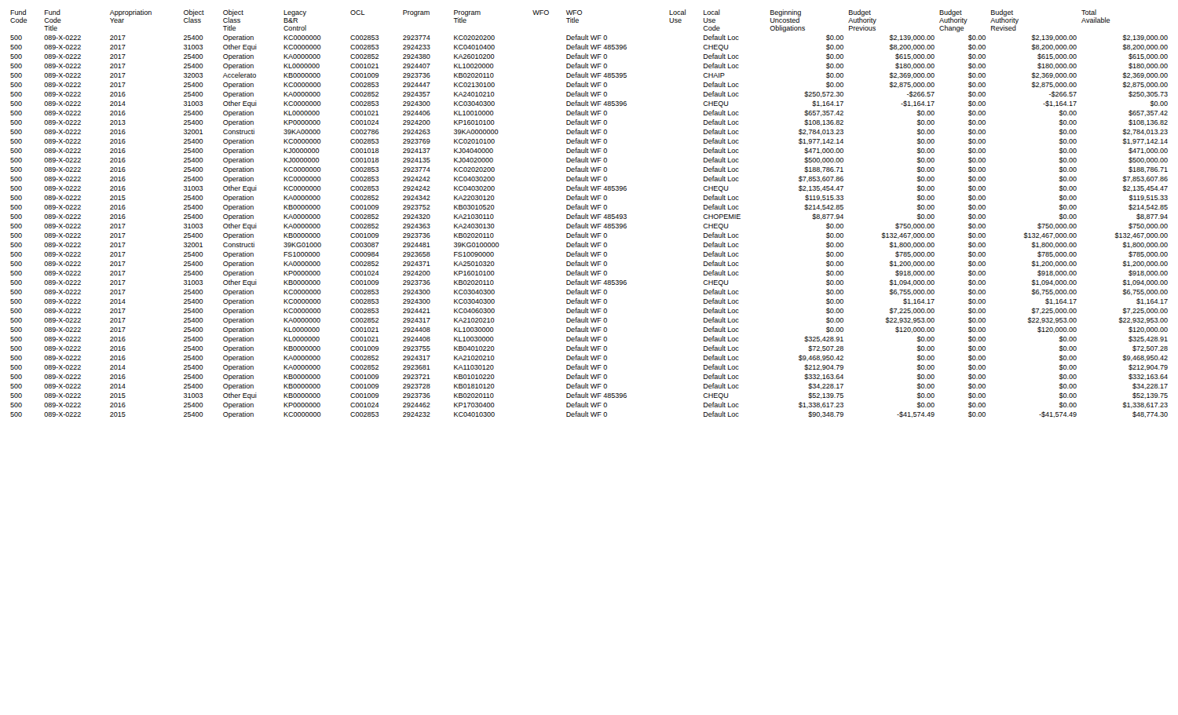| Fund Code | Fund Code Title | Appropriation Year | Object Class | Object Class Title | Legacy B&R Control | OCL | Program | Program Title | WFO | WFO Title | Local Use | Local Use Code | Beginning Uncosted Obligations | Budget Authority Previous | Budget Authority Change | Budget Authority Revised | Total Available |
| --- | --- | --- | --- | --- | --- | --- | --- | --- | --- | --- | --- | --- | --- | --- | --- | --- | --- |
| 500 | 089-X-0222 | 2017 | 25400 | Operation | KC0000000 | C002853 | 2923774 | KC02020200 | | Default WF 0 | | Default Loc | $0.00 | $2,139,000.00 | $0.00 | $2,139,000.00 | $2,139,000.00 |
| 500 | 089-X-0222 | 2017 | 31003 | Other Equi | KC0000000 | C002853 | 2924233 | KC04010400 | | Default WF 485396 | | CHEQU | $0.00 | $8,200,000.00 | $0.00 | $8,200,000.00 | $8,200,000.00 |
| 500 | 089-X-0222 | 2017 | 25400 | Operation | KA0000000 | C002852 | 2924380 | KA26010200 | | Default WF 0 | | Default Loc | $0.00 | $615,000.00 | $0.00 | $615,000.00 | $615,000.00 |
| 500 | 089-X-0222 | 2017 | 25400 | Operation | KL0000000 | C001021 | 2924407 | KL10020000 | | Default WF 0 | | Default Loc | $0.00 | $180,000.00 | $0.00 | $180,000.00 | $180,000.00 |
| 500 | 089-X-0222 | 2017 | 32003 | Accelerato | KB0000000 | C001009 | 2923736 | KB02020110 | | Default WF 485395 | | CHAIP | $0.00 | $2,369,000.00 | $0.00 | $2,369,000.00 | $2,369,000.00 |
| 500 | 089-X-0222 | 2017 | 25400 | Operation | KC0000000 | C002853 | 2924447 | KC02130100 | | Default WF 0 | | Default Loc | $0.00 | $2,875,000.00 | $0.00 | $2,875,000.00 | $2,875,000.00 |
| 500 | 089-X-0222 | 2016 | 25400 | Operation | KA0000000 | C002852 | 2924357 | KA24010210 | | Default WF 0 | | Default Loc | $250,572.30 | -$266.57 | $0.00 | -$266.57 | $250,305.73 |
| 500 | 089-X-0222 | 2014 | 31003 | Other Equi | KC0000000 | C002853 | 2924300 | KC03040300 | | Default WF 485396 | | CHEQU | $1,164.17 | -$1,164.17 | $0.00 | -$1,164.17 | $0.00 |
| 500 | 089-X-0222 | 2016 | 25400 | Operation | KL0000000 | C001021 | 2924406 | KL10010000 | | Default WF 0 | | Default Loc | $657,357.42 | $0.00 | $0.00 | $0.00 | $657,357.42 |
| 500 | 089-X-0222 | 2013 | 25400 | Operation | KP0000000 | C001024 | 2924200 | KP16010100 | | Default WF 0 | | Default Loc | $108,136.82 | $0.00 | $0.00 | $0.00 | $108,136.82 |
| 500 | 089-X-0222 | 2016 | 32001 | Constructi | 39KA00000 | C002786 | 2924263 | 39KA0000000 | | Default WF 0 | | Default Loc | $2,784,013.23 | $0.00 | $0.00 | $0.00 | $2,784,013.23 |
| 500 | 089-X-0222 | 2016 | 25400 | Operation | KC0000000 | C002853 | 2923769 | KC02010100 | | Default WF 0 | | Default Loc | $1,977,142.14 | $0.00 | $0.00 | $0.00 | $1,977,142.14 |
| 500 | 089-X-0222 | 2016 | 25400 | Operation | KJ0000000 | C001018 | 2924137 | KJ04040000 | | Default WF 0 | | Default Loc | $471,000.00 | $0.00 | $0.00 | $0.00 | $471,000.00 |
| 500 | 089-X-0222 | 2016 | 25400 | Operation | KJ0000000 | C001018 | 2924135 | KJ04020000 | | Default WF 0 | | Default Loc | $500,000.00 | $0.00 | $0.00 | $0.00 | $500,000.00 |
| 500 | 089-X-0222 | 2016 | 25400 | Operation | KC0000000 | C002853 | 2923774 | KC02020200 | | Default WF 0 | | Default Loc | $188,786.71 | $0.00 | $0.00 | $0.00 | $188,786.71 |
| 500 | 089-X-0222 | 2016 | 25400 | Operation | KC0000000 | C002853 | 2924242 | KC04030200 | | Default WF 0 | | Default Loc | $7,853,607.86 | $0.00 | $0.00 | $0.00 | $7,853,607.86 |
| 500 | 089-X-0222 | 2016 | 31003 | Other Equi | KC0000000 | C002853 | 2924242 | KC04030200 | | Default WF 485396 | | CHEQU | $2,135,454.47 | $0.00 | $0.00 | $0.00 | $2,135,454.47 |
| 500 | 089-X-0222 | 2015 | 25400 | Operation | KA0000000 | C002852 | 2924342 | KA22030120 | | Default WF 0 | | Default Loc | $119,515.33 | $0.00 | $0.00 | $0.00 | $119,515.33 |
| 500 | 089-X-0222 | 2016 | 25400 | Operation | KB0000000 | C001009 | 2923752 | KB03010520 | | Default WF 0 | | Default Loc | $214,542.85 | $0.00 | $0.00 | $0.00 | $214,542.85 |
| 500 | 089-X-0222 | 2016 | 25400 | Operation | KA0000000 | C002852 | 2924320 | KA21030110 | | Default WF 485493 | | CHOPEMIE | $8,877.94 | $0.00 | $0.00 | $0.00 | $8,877.94 |
| 500 | 089-X-0222 | 2017 | 31003 | Other Equi | KA0000000 | C002852 | 2924363 | KA24030130 | | Default WF 485396 | | CHEQU | $0.00 | $750,000.00 | $0.00 | $750,000.00 | $750,000.00 |
| 500 | 089-X-0222 | 2017 | 25400 | Operation | KB0000000 | C001009 | 2923736 | KB02020110 | | Default WF 0 | | Default Loc | $0.00 | $132,467,000.00 | $0.00 | $132,467,000.00 | $132,467,000.00 |
| 500 | 089-X-0222 | 2017 | 32001 | Constructi | 39KG01000 | C003087 | 2924481 | 39KG0100000 | | Default WF 0 | | Default Loc | $0.00 | $1,800,000.00 | $0.00 | $1,800,000.00 | $1,800,000.00 |
| 500 | 089-X-0222 | 2017 | 25400 | Operation | FS1000000 | C000984 | 2923658 | FS10090000 | | Default WF 0 | | Default Loc | $0.00 | $785,000.00 | $0.00 | $785,000.00 | $785,000.00 |
| 500 | 089-X-0222 | 2017 | 25400 | Operation | KA0000000 | C002852 | 2924371 | KA25010320 | | Default WF 0 | | Default Loc | $0.00 | $1,200,000.00 | $0.00 | $1,200,000.00 | $1,200,000.00 |
| 500 | 089-X-0222 | 2017 | 25400 | Operation | KP0000000 | C001024 | 2924200 | KP16010100 | | Default WF 0 | | Default Loc | $0.00 | $918,000.00 | $0.00 | $918,000.00 | $918,000.00 |
| 500 | 089-X-0222 | 2017 | 31003 | Other Equi | KB0000000 | C001009 | 2923736 | KB02020110 | | Default WF 485396 | | CHEQU | $0.00 | $1,094,000.00 | $0.00 | $1,094,000.00 | $1,094,000.00 |
| 500 | 089-X-0222 | 2017 | 25400 | Operation | KC0000000 | C002853 | 2924300 | KC03040300 | | Default WF 0 | | Default Loc | $0.00 | $6,755,000.00 | $0.00 | $6,755,000.00 | $6,755,000.00 |
| 500 | 089-X-0222 | 2014 | 25400 | Operation | KC0000000 | C002853 | 2924300 | KC03040300 | | Default WF 0 | | Default Loc | $0.00 | $1,164.17 | $0.00 | $1,164.17 | $1,164.17 |
| 500 | 089-X-0222 | 2017 | 25400 | Operation | KC0000000 | C002853 | 2924421 | KC04060300 | | Default WF 0 | | Default Loc | $0.00 | $7,225,000.00 | $0.00 | $7,225,000.00 | $7,225,000.00 |
| 500 | 089-X-0222 | 2017 | 25400 | Operation | KA0000000 | C002852 | 2924317 | KA21020210 | | Default WF 0 | | Default Loc | $0.00 | $22,932,953.00 | $0.00 | $22,932,953.00 | $22,932,953.00 |
| 500 | 089-X-0222 | 2017 | 25400 | Operation | KL0000000 | C001021 | 2924408 | KL10030000 | | Default WF 0 | | Default Loc | $0.00 | $120,000.00 | $0.00 | $120,000.00 | $120,000.00 |
| 500 | 089-X-0222 | 2016 | 25400 | Operation | KL0000000 | C001021 | 2924408 | KL10030000 | | Default WF 0 | | Default Loc | $325,428.91 | $0.00 | $0.00 | $0.00 | $325,428.91 |
| 500 | 089-X-0222 | 2016 | 25400 | Operation | KB0000000 | C001009 | 2923755 | KB04010220 | | Default WF 0 | | Default Loc | $72,507.28 | $0.00 | $0.00 | $0.00 | $72,507.28 |
| 500 | 089-X-0222 | 2016 | 25400 | Operation | KA0000000 | C002852 | 2924317 | KA21020210 | | Default WF 0 | | Default Loc | $9,468,950.42 | $0.00 | $0.00 | $0.00 | $9,468,950.42 |
| 500 | 089-X-0222 | 2014 | 25400 | Operation | KA0000000 | C002852 | 2923681 | KA11030120 | | Default WF 0 | | Default Loc | $212,904.79 | $0.00 | $0.00 | $0.00 | $212,904.79 |
| 500 | 089-X-0222 | 2016 | 25400 | Operation | KB0000000 | C001009 | 2923721 | KB01010220 | | Default WF 0 | | Default Loc | $332,163.64 | $0.00 | $0.00 | $0.00 | $332,163.64 |
| 500 | 089-X-0222 | 2014 | 25400 | Operation | KB0000000 | C001009 | 2923728 | KB01810120 | | Default WF 0 | | Default Loc | $34,228.17 | $0.00 | $0.00 | $0.00 | $34,228.17 |
| 500 | 089-X-0222 | 2015 | 31003 | Other Equi | KB0000000 | C001009 | 2923736 | KB02020110 | | Default WF 485396 | | CHEQU | $52,139.75 | $0.00 | $0.00 | $0.00 | $52,139.75 |
| 500 | 089-X-0222 | 2016 | 25400 | Operation | KP0000000 | C001024 | 2924462 | KP17030400 | | Default WF 0 | | Default Loc | $1,338,617.23 | $0.00 | $0.00 | $0.00 | $1,338,617.23 |
| 500 | 089-X-0222 | 2015 | 25400 | Operation | KC0000000 | C002853 | 2924232 | KC04010300 | | Default WF 0 | | Default Loc | $90,348.79 | -$41,574.49 | $0.00 | -$41,574.49 | $48,774.30 |